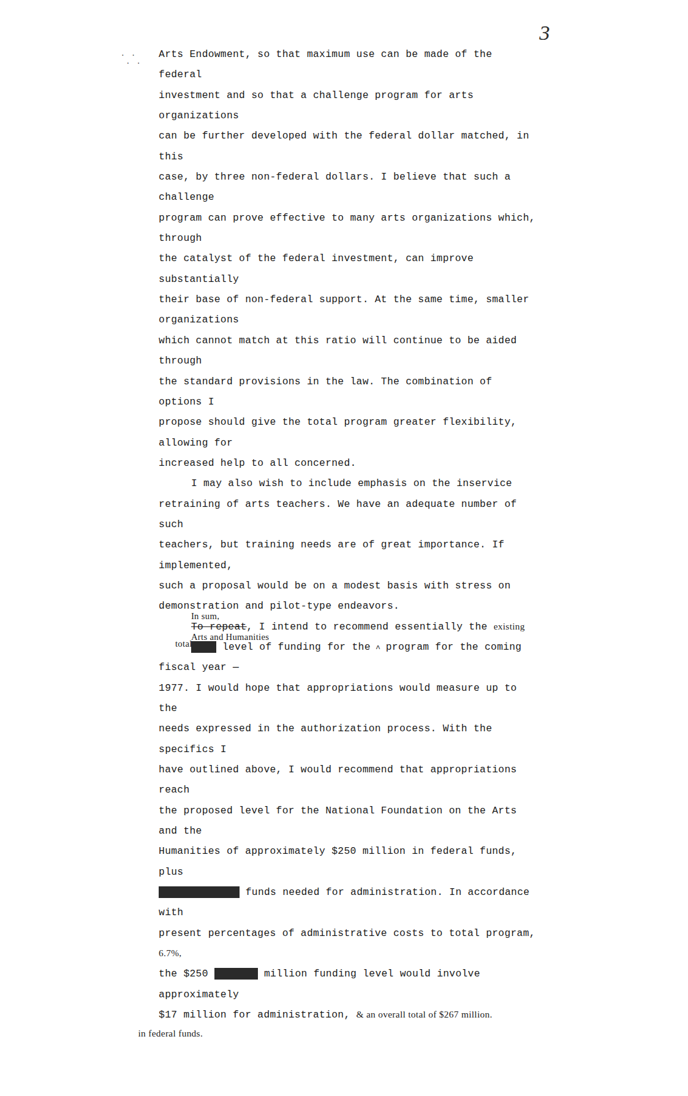3
. .
. .
Arts Endowment, so that maximum use can be made of the federal
investment and so that a challenge program for arts organizations
can be further developed with the federal dollar matched, in this
case, by three non-federal dollars. I believe that such a challenge
program can prove effective to many arts organizations which, through
the catalyst of the federal investment, can improve substantially
their base of non-federal support. At the same time, smaller organizations
which cannot match at this ratio will continue to be aided through
the standard provisions in the law. The combination of options I
propose should give the total program greater flexibility, allowing for
increased help to all concerned.
I may also wish to include emphasis on the inservice
retraining of arts teachers. We have an adequate number of such
teachers, but training needs are of great importance. If implemented,
such a proposal would be on a modest basis with stress on
demonstration and pilot-type endeavors.
In sum, To repeat, I intend to recommend essentially the existing
total, as a Arts and Humanities same level of funding for the ^ program for the coming fiscal year —
1977. I would hope that appropriations would measure up to the
needs expressed in the authorization process. With the specifics I
have outlined above, I would recommend that appropriations reach
the proposed level for the National Foundation on the Arts and the
Humanities of approximately $250 million in federal funds, plus
approximately funds needed for administration. In accordance with
present percentages of administrative costs to total program, 6.7%,
the $250 funding million funding level would involve approximately
$17 million for administration, & an overall total of $267 million.
in federal funds.